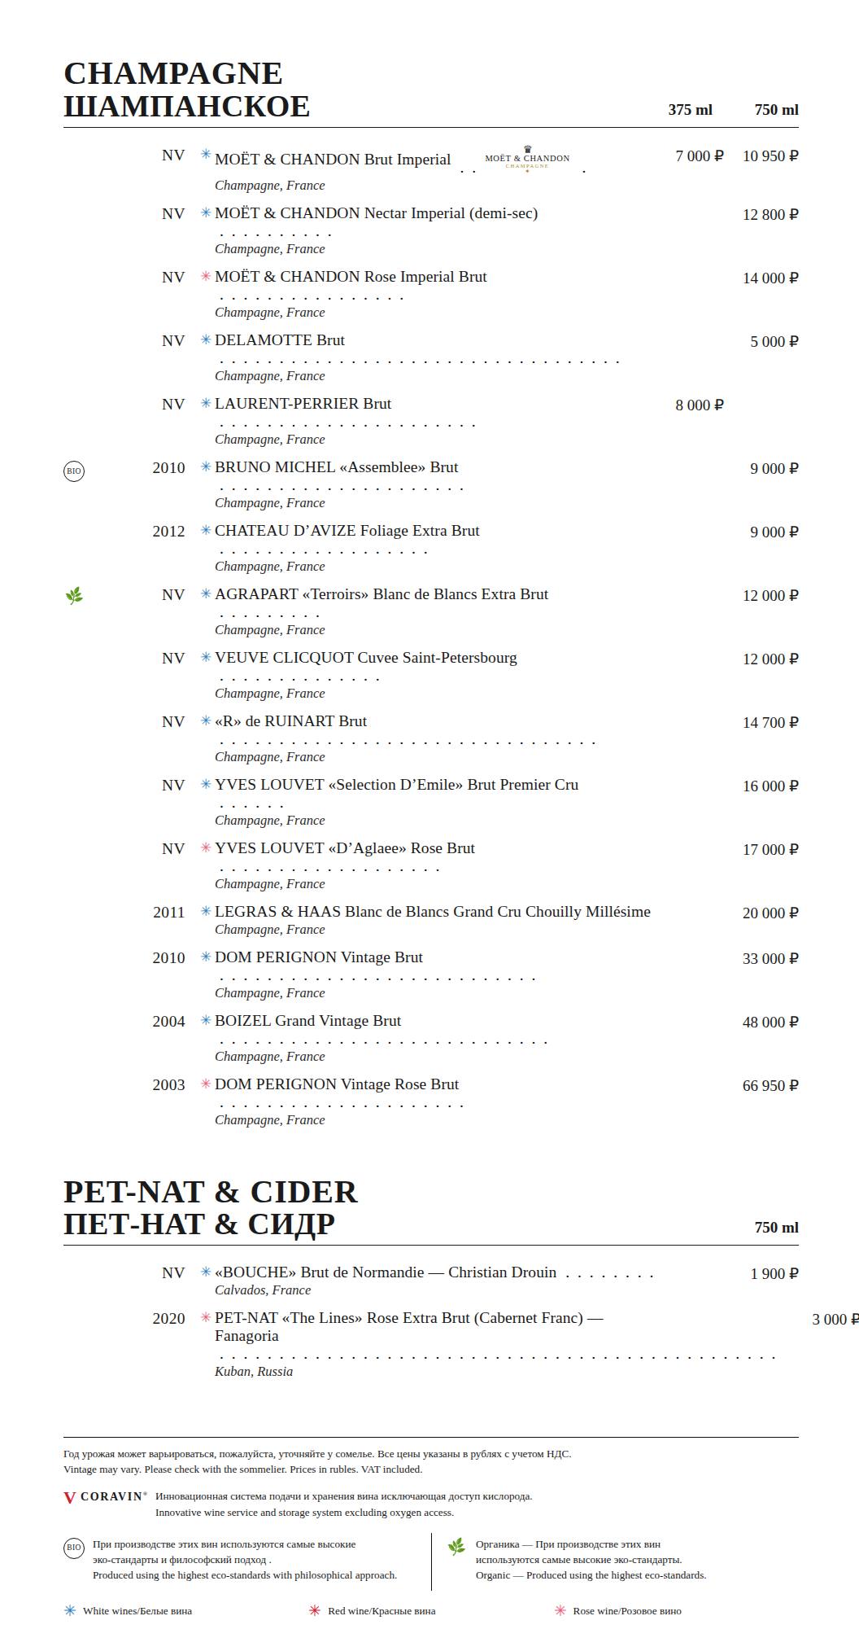ChampagneШампанское
375 ml 750 ml
NV ✳ MOËT & CHANDON Brut Imperial . . ♛ MOËT & CHANDON CHAMPAGNE ✦ . Champagne, France 7 000 ₽ 10 950 ₽
NV ✳ MOËT & CHANDON Nectar Imperial (demi-sec) . . . . . . . . . . Champagne, France 12 800 ₽
NV ✳ MOËT & CHANDON Rose Imperial Brut . . . . . . . . . . . . . . . . Champagne, France 14 000 ₽
NV ✳ DELAMOTTE Brut . . . . . . . . . . . . . . . . . . . . . . . . . . . . . . . . . . Champagne, France 5 000 ₽
NV ✳ LAURENT-PERRIER Brut . . . . . . . . . . . . . . . . . . . . . . Champagne, France 8 000 ₽
BIO 2010 ✳ BRUNO MICHEL «Assemblee» Brut . . . . . . . . . . . . . . . . . . . . . Champagne, France 9 000 ₽
2012 ✳ CHATEAU D’AVIZE Foliage Extra Brut . . . . . . . . . . . . . . . . . . Champagne, France 9 000 ₽
🌿 NV ✳ AGRAPART «Terroirs» Blanc de Blancs Extra Brut . . . . . . . . . Champagne, France 12 000 ₽
NV ✳ VEUVE CLICQUOT Cuvee Saint-Petersbourg . . . . . . . . . . . . . . Champagne, France 12 000 ₽
NV ✳ «R» de RUINART Brut . . . . . . . . . . . . . . . . . . . . . . . . . . . . . . . . Champagne, France 14 700 ₽
NV ✳ YVES LOUVET «Selection D’Emile» Brut Premier Cru . . . . . . Champagne, France 16 000 ₽
NV ✳ YVES LOUVET «D’Aglaee» Rose Brut . . . . . . . . . . . . . . . . . . . Champagne, France 17 000 ₽
2011 ✳ LEGRAS & HAAS Blanc de Blancs Grand Cru Chouilly Millésime Champagne, France 20 000 ₽
2010 ✳ DOM PERIGNON Vintage Brut. . . . . . . . . . . . . . . . . . . . . . . . . . . Champagne, France 33 000 ₽
2004 ✳ BOIZEL Grand Vintage Brut . . . . . . . . . . . . . . . . . . . . . . . . . . . . Champagne, France 48 000 ₽
2003 ✳ DOM PERIGNON Vintage Rose Brut . . . . . . . . . . . . . . . . . . . . . Champagne, France 66 950 ₽
Pet-Nat & CiderПет-Нат & Сидр
750 ml
NV ✳ «BOUCHE» Brut de Normandie — Christian Drouin . . . . . . . . Calvados, France 1 900 ₽
2020 ✳ PET-NAT «The Lines» Rose Extra Brut (Cabernet Franc) —
Fanagoria . . . . . . . . . . . . . . . . . . . . . . . . . . . . . . . . . . . . . . . . . . . . . . . Kuban, Russia 3 000 ₽
Год урожая может варьироваться, пожалуйста, уточняйте у сомелье. Все цены указаны в рублях с учетом НДС.
Vintage may vary. Please check with the sommelier. Prices in rubles. VAT included.
V CORAVIN® Инновационная система подачи и хранения вина исключающая доступ кислорода.
Innovative wine service and storage system excluding oxygen access.
BIO
При производстве этих вин используются самые высокие
эко-стандарты и философский подход .
Produced using the highest eco-standards with philosophical approach.
🌿
Органика — При производстве этих вин
используются самые высокие эко-стандарты.
Organic — Produced using the highest eco-standards.
✳White wines/Белые вина
✳Red wine/Красные вина
✳Rose wine/Розовое вино